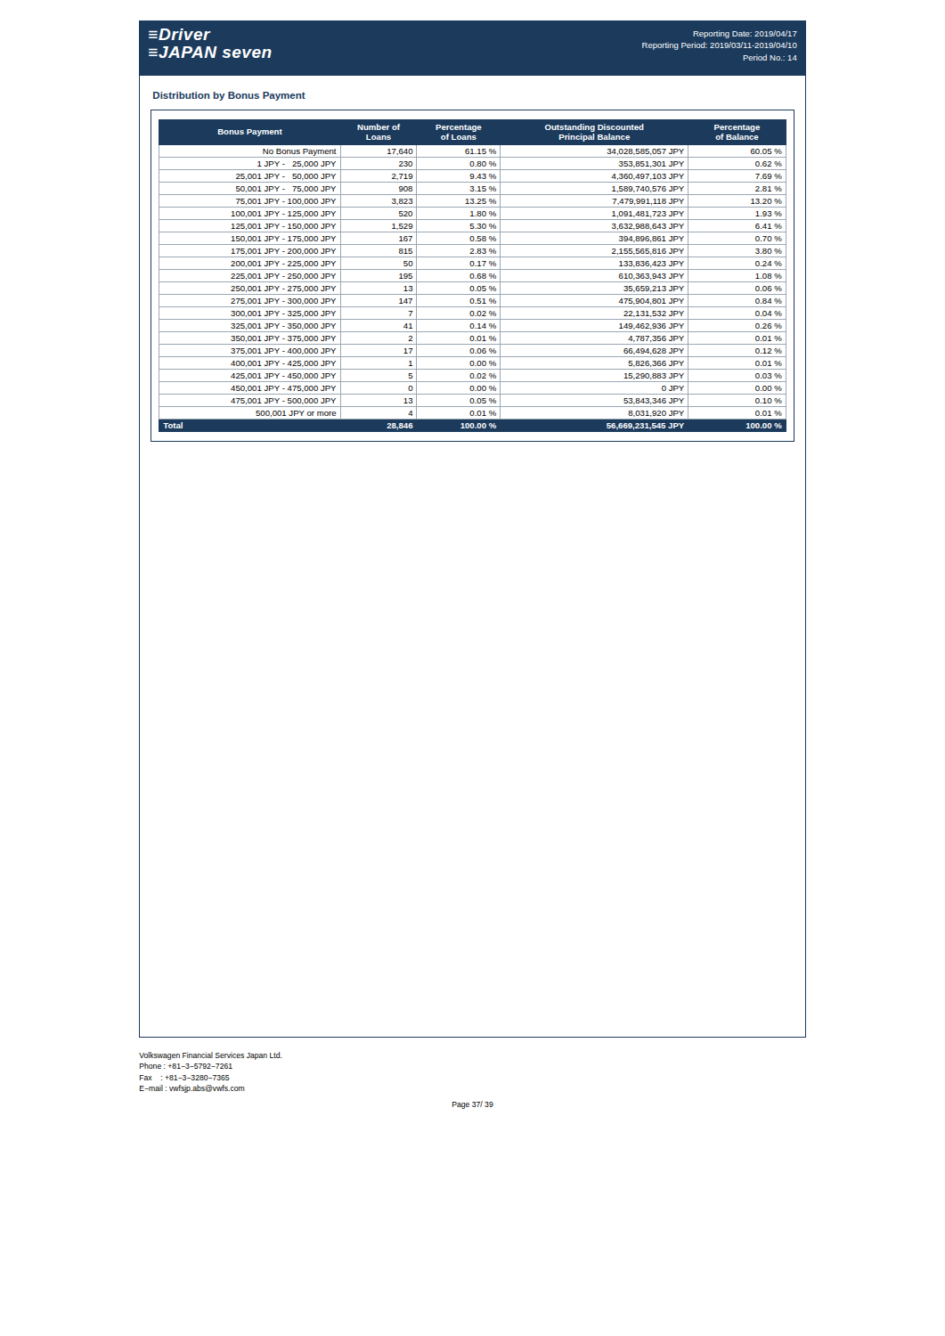≡Driver
≡JAPAN seven
Reporting Date: 2019/04/17
Reporting Period: 2019/03/11-2019/04/10
Period No.: 14
Distribution by Bonus Payment
| Bonus Payment | Number of Loans | Percentage of Loans | Outstanding Discounted Principal Balance | Percentage of Balance |
| --- | --- | --- | --- | --- |
| No Bonus Payment | 17,640 | 61.15 % | 34,028,585,057 JPY | 60.05 % |
| 1 JPY - 25,000 JPY | 230 | 0.80 % | 353,851,301 JPY | 0.62 % |
| 25,001 JPY - 50,000 JPY | 2,719 | 9.43 % | 4,360,497,103 JPY | 7.69 % |
| 50,001 JPY - 75,000 JPY | 908 | 3.15 % | 1,589,740,576 JPY | 2.81 % |
| 75,001 JPY - 100,000 JPY | 3,823 | 13.25 % | 7,479,991,118 JPY | 13.20 % |
| 100,001 JPY - 125,000 JPY | 520 | 1.80 % | 1,091,481,723 JPY | 1.93 % |
| 125,001 JPY - 150,000 JPY | 1,529 | 5.30 % | 3,632,988,643 JPY | 6.41 % |
| 150,001 JPY - 175,000 JPY | 167 | 0.58 % | 394,896,861 JPY | 0.70 % |
| 175,001 JPY - 200,000 JPY | 815 | 2.83 % | 2,155,565,816 JPY | 3.80 % |
| 200,001 JPY - 225,000 JPY | 50 | 0.17 % | 133,836,423 JPY | 0.24 % |
| 225,001 JPY - 250,000 JPY | 195 | 0.68 % | 610,363,943 JPY | 1.08 % |
| 250,001 JPY - 275,000 JPY | 13 | 0.05 % | 35,659,213 JPY | 0.06 % |
| 275,001 JPY - 300,000 JPY | 147 | 0.51 % | 475,904,801 JPY | 0.84 % |
| 300,001 JPY - 325,000 JPY | 7 | 0.02 % | 22,131,532 JPY | 0.04 % |
| 325,001 JPY - 350,000 JPY | 41 | 0.14 % | 149,462,936 JPY | 0.26 % |
| 350,001 JPY - 375,000 JPY | 2 | 0.01 % | 4,787,356 JPY | 0.01 % |
| 375,001 JPY - 400,000 JPY | 17 | 0.06 % | 66,494,628 JPY | 0.12 % |
| 400,001 JPY - 425,000 JPY | 1 | 0.00 % | 5,826,366 JPY | 0.01 % |
| 425,001 JPY - 450,000 JPY | 5 | 0.02 % | 15,290,883 JPY | 0.03 % |
| 450,001 JPY - 475,000 JPY | 0 | 0.00 % | 0 JPY | 0.00 % |
| 475,001 JPY - 500,000 JPY | 13 | 0.05 % | 53,843,346 JPY | 0.10 % |
| 500,001 JPY or more | 4 | 0.01 % | 8,031,920 JPY | 0.01 % |
| Total | 28,846 | 100.00 % | 56,669,231,545 JPY | 100.00 % |
Volkswagen Financial Services Japan Ltd.
Phone : +81−3−5792−7261
Fax : +81−3−3280−7365
E−mail : vwfsjp.abs@vwfs.com
Page 37/ 39